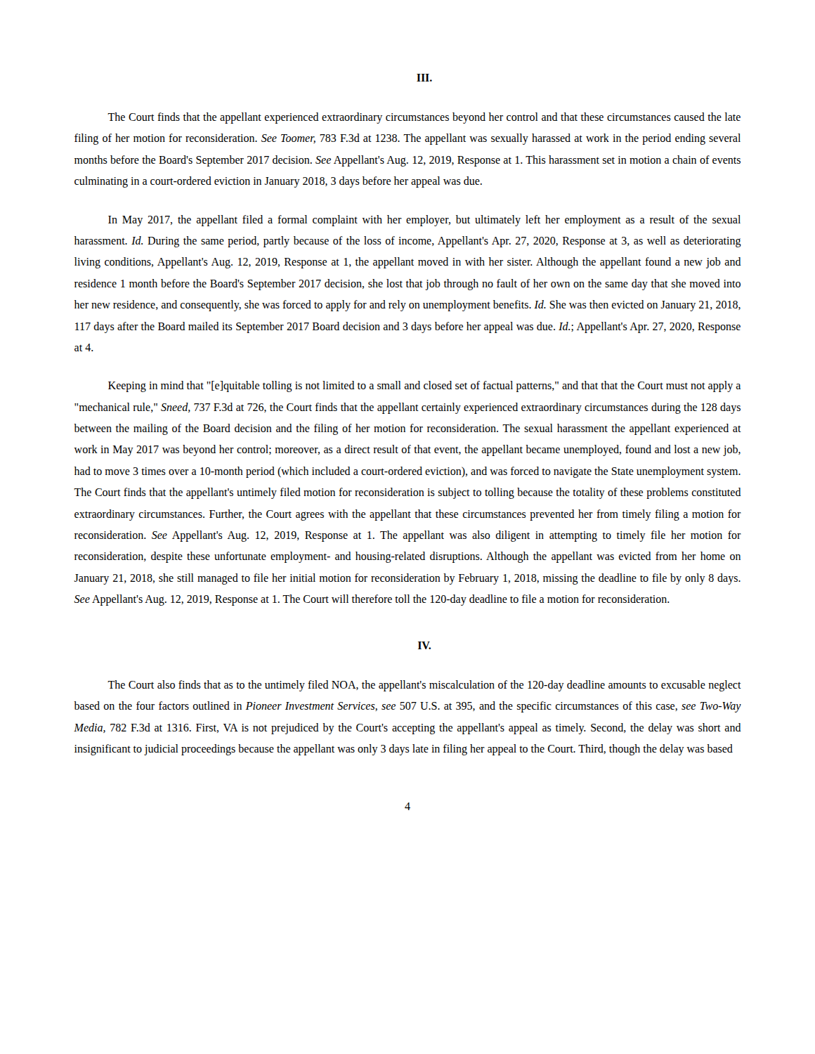III.
The Court finds that the appellant experienced extraordinary circumstances beyond her control and that these circumstances caused the late filing of her motion for reconsideration. See Toomer, 783 F.3d at 1238. The appellant was sexually harassed at work in the period ending several months before the Board's September 2017 decision. See Appellant's Aug. 12, 2019, Response at 1. This harassment set in motion a chain of events culminating in a court-ordered eviction in January 2018, 3 days before her appeal was due.
In May 2017, the appellant filed a formal complaint with her employer, but ultimately left her employment as a result of the sexual harassment. Id. During the same period, partly because of the loss of income, Appellant's Apr. 27, 2020, Response at 3, as well as deteriorating living conditions, Appellant's Aug. 12, 2019, Response at 1, the appellant moved in with her sister. Although the appellant found a new job and residence 1 month before the Board's September 2017 decision, she lost that job through no fault of her own on the same day that she moved into her new residence, and consequently, she was forced to apply for and rely on unemployment benefits. Id. She was then evicted on January 21, 2018, 117 days after the Board mailed its September 2017 Board decision and 3 days before her appeal was due. Id.; Appellant's Apr. 27, 2020, Response at 4.
Keeping in mind that "[e]quitable tolling is not limited to a small and closed set of factual patterns," and that that the Court must not apply a "mechanical rule," Sneed, 737 F.3d at 726, the Court finds that the appellant certainly experienced extraordinary circumstances during the 128 days between the mailing of the Board decision and the filing of her motion for reconsideration. The sexual harassment the appellant experienced at work in May 2017 was beyond her control; moreover, as a direct result of that event, the appellant became unemployed, found and lost a new job, had to move 3 times over a 10-month period (which included a court-ordered eviction), and was forced to navigate the State unemployment system. The Court finds that the appellant's untimely filed motion for reconsideration is subject to tolling because the totality of these problems constituted extraordinary circumstances. Further, the Court agrees with the appellant that these circumstances prevented her from timely filing a motion for reconsideration. See Appellant's Aug. 12, 2019, Response at 1. The appellant was also diligent in attempting to timely file her motion for reconsideration, despite these unfortunate employment- and housing-related disruptions. Although the appellant was evicted from her home on January 21, 2018, she still managed to file her initial motion for reconsideration by February 1, 2018, missing the deadline to file by only 8 days. See Appellant's Aug. 12, 2019, Response at 1. The Court will therefore toll the 120-day deadline to file a motion for reconsideration.
IV.
The Court also finds that as to the untimely filed NOA, the appellant's miscalculation of the 120-day deadline amounts to excusable neglect based on the four factors outlined in Pioneer Investment Services, see 507 U.S. at 395, and the specific circumstances of this case, see Two-Way Media, 782 F.3d at 1316. First, VA is not prejudiced by the Court's accepting the appellant's appeal as timely. Second, the delay was short and insignificant to judicial proceedings because the appellant was only 3 days late in filing her appeal to the Court. Third, though the delay was based
4